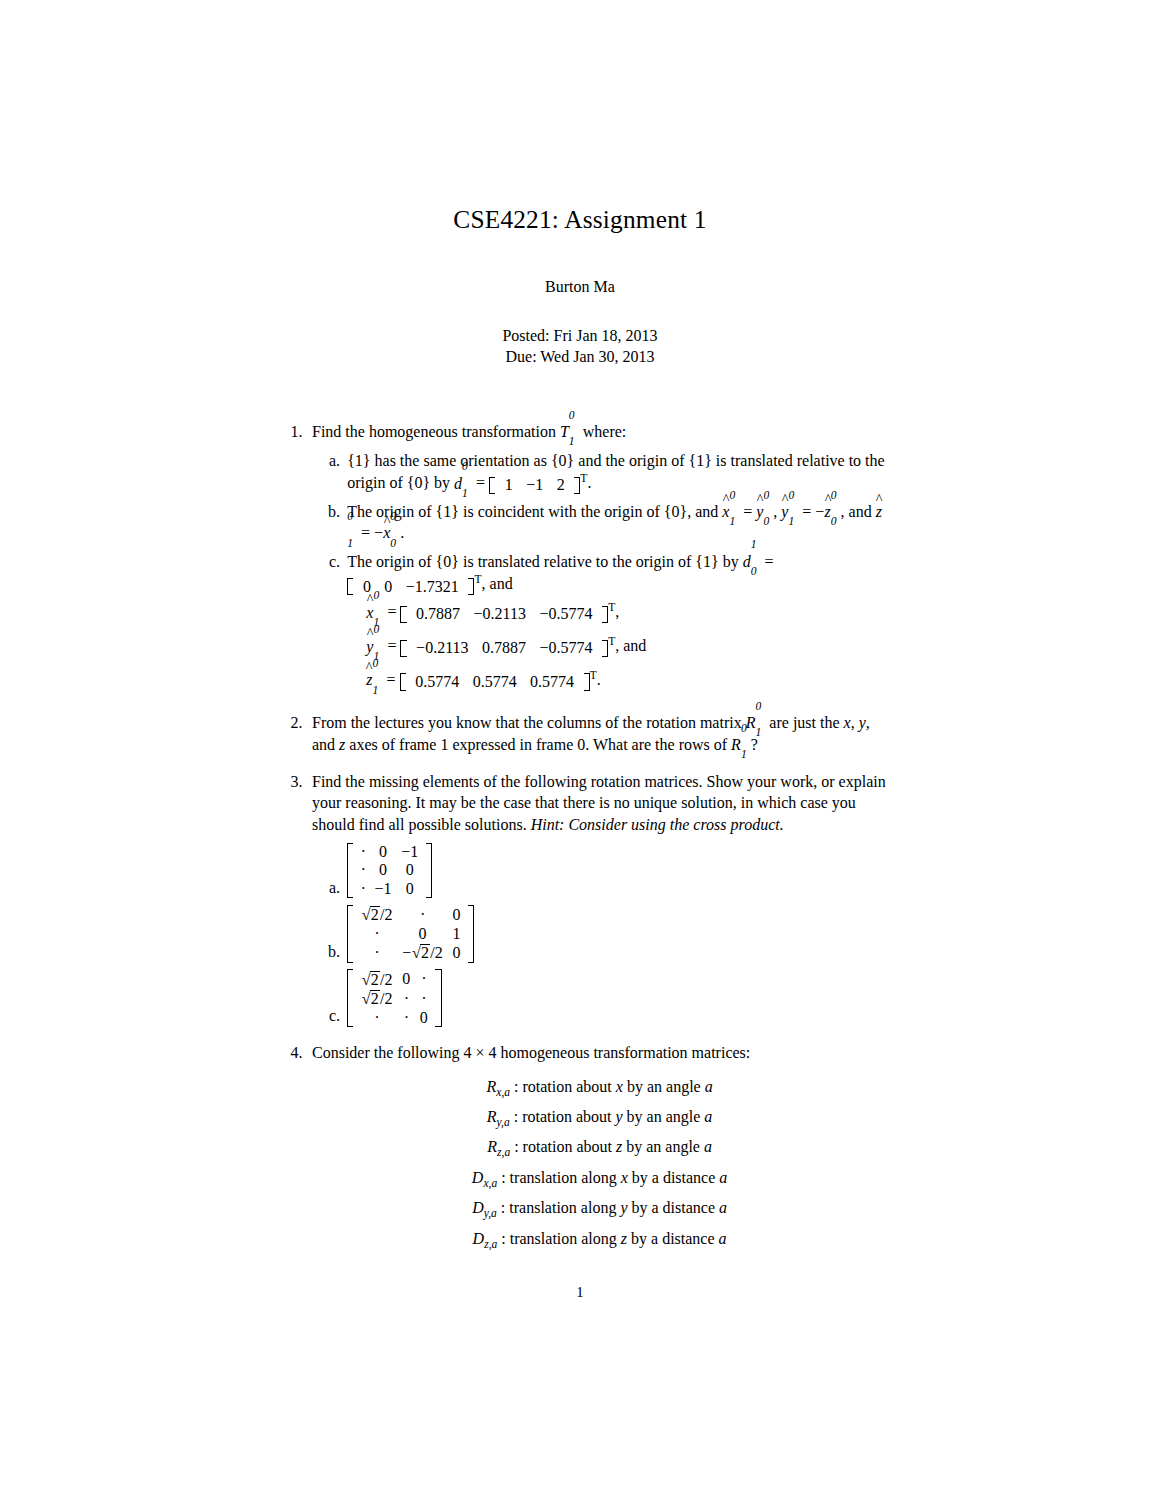CSE4221: Assignment 1
Burton Ma
Posted: Fri Jan 18, 2013
Due: Wed Jan 30, 2013
Find the homogeneous transformation T01 where:
{1} has the same orientation as {0} and the origin of {1} is translated relative to the origin of {0} by d01 =
| 1 | −1 | 2 |
T.
The origin of {1} is coincident with the origin of {0}, and x 01 = y 00, y 01 = −z 00, and z 01 = −x 00.
The origin of {0} is translated relative to the origin of {1} by d10 =
| 0 | 0 | −1.7321 |
T, and
x 01 =
| 0.7887 | −0.2113 | −0.5774 |
T,
y 01 =
| −0.2113 | 0.7887 | −0.5774 |
T, and
z 01 =
| 0.5774 | 0.5774 | 0.5774 |
T.
From the lectures you know that the columns of the rotation matrix R01 are just the x, y, and z axes of frame 1 expressed in frame 0. What are the rows of R01?
Find the missing elements of the following rotation matrices. Show your work, or explain your reasoning. It may be the case that there is no unique solution, in which case you should find all possible solutions. Hint: Consider using the cross product.
| · | 0 | −1 |
| · | 0 | 0 |
| · | −1 | 0 |
| √ 2 /2 | · | 0 |
| · | 0 | 1 |
| · | − √ 2 /2 | 0 |
| √ 2 /2 | 0 | · |
| √ 2 /2 | · | · |
| · | · | 0 |
Consider the following 4 × 4 homogeneous transformation matrices:
Rx,a : rotation about x by an angle a
Ry,a : rotation about y by an angle a
Rz,a : rotation about z by an angle a
Dx,a : translation along x by a distance a
Dy,a : translation along y by a distance a
Dz,a : translation along z by a distance a
1